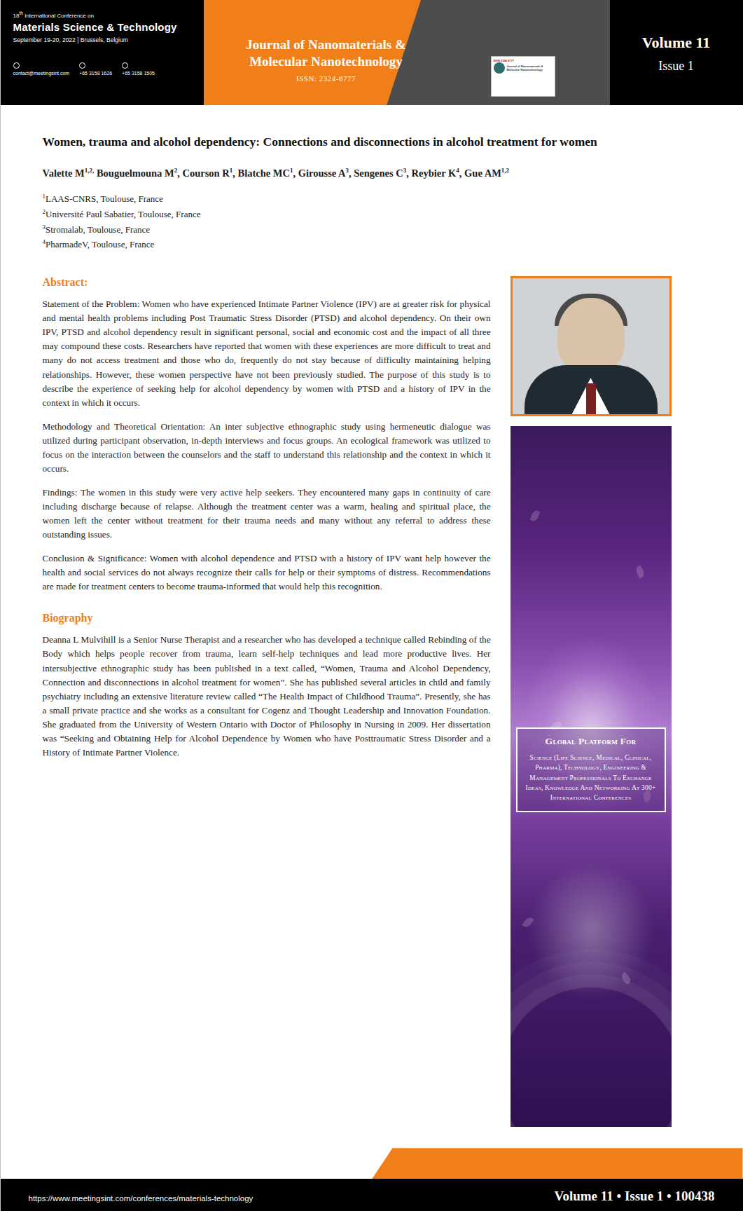18th International Conference on
Materials Science & Technology
September 19-20, 2022 | Brussels, Belgium
contact@meetingsint.com
+65 3158 1626
+65 3158 1505
Journal of Nanomaterials &
Molecular Nanotechnology
ISSN: 2324-8777
ISSN 2324-8777
Journal of Nanomaterials &
Molecular Nanotechnology
Volume 11
Issue 1
Women, trauma and alcohol dependency: Connections and disconnections in alcohol treatment for women
Valette M1,2, Bouguelmouna M2, Courson R1, Blatche MC1, Girousse A3, Sengenes C3, Reybier K4, Gue AM1,2
1LAAS-CNRS, Toulouse, France
2Université Paul Sabatier, Toulouse, France
3Stromalab, Toulouse, France
4PharmadeV, Toulouse, France
Abstract:
Statement of the Problem: Women who have experienced Intimate Partner Violence (IPV) are at greater risk for physical and mental health problems including Post Traumatic Stress Disorder (PTSD) and alcohol dependency. On their own IPV, PTSD and alcohol dependency result in significant personal, social and economic cost and the impact of all three may compound these costs. Researchers have reported that women with these experiences are more difficult to treat and many do not access treatment and those who do, frequently do not stay because of difficulty maintaining helping relationships. However, these women perspective have not been previously studied. The purpose of this study is to describe the experience of seeking help for alcohol dependency by women with PTSD and a history of IPV in the context in which it occurs.
Methodology and Theoretical Orientation: An inter subjective ethnographic study using hermeneutic dialogue was utilized during participant observation, in-depth interviews and focus groups. An ecological framework was utilized to focus on the interaction between the counselors and the staff to understand this relationship and the context in which it occurs.
Findings: The women in this study were very active help seekers. They encountered many gaps in continuity of care including discharge because of relapse. Although the treatment center was a warm, healing and spiritual place, the women left the center without treatment for their trauma needs and many without any referral to address these outstanding issues.
Conclusion & Significance: Women with alcohol dependence and PTSD with a history of IPV want help however the health and social services do not always recognize their calls for help or their symptoms of distress. Recommendations are made for treatment centers to become trauma-informed that would help this recognition.
Biography
Deanna L Mulvihill is a Senior Nurse Therapist and a researcher who has developed a technique called Rebinding of the Body which helps people recover from trauma, learn self-help techniques and lead more productive lives. Her intersubjective ethnographic study has been published in a text called, “Women, Trauma and Alcohol Dependency, Connection and disconnections in alcohol treatment for women”. She has published several articles in child and family psychiatry including an extensive literature review called “The Health Impact of Childhood Trauma”. Presently, she has a small private practice and she works as a consultant for Cogenz and Thought Leadership and Innovation Foundation. She graduated from the University of Western Ontario with Doctor of Philosophy in Nursing in 2009. Her dissertation was “Seeking and Obtaining Help for Alcohol Dependence by Women who have Posttraumatic Stress Disorder and a History of Intimate Partner Violence.
Global Platform For
Science (Life Science, Medical, Clinical, Pharma), Technology, Engineering & Management Professionals To Exchange Ideas, Knowledge And Networking At 300+ International Conferences
https://www.meetingsint.com/conferences/materials-technology
Volume 11 • Issue 1 • 100438